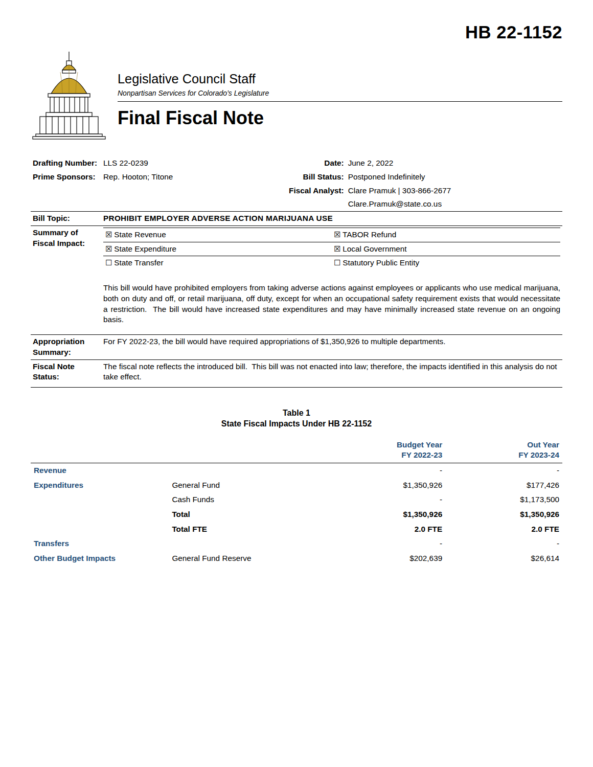HB 22-1152
Legislative Council Staff
Nonpartisan Services for Colorado’s Legislature
Final Fiscal Note
| Drafting Number: | LLS 22-0239 | Date: | June 2, 2022 |
| Prime Sponsors: | Rep. Hooton; Titone | Bill Status: | Postponed Indefinitely |
| | | Fiscal Analyst: | Clare Pramuk / 303-866-2677 |
| | | | Clare.Pramuk@state.co.us |
| Bill Topic: | PROHIBIT EMPLOYER ADVERSE ACTION MARIJUANA USE |
| Summary of Fiscal Impact: | / ☒ State Revenue / ☒ TABOR Refund / / ☒ State Expenditure / ☒ Local Government / / ☐ State Transfer / ☐ Statutory Public Entity / This bill would have prohibited employers from taking adverse actions against employees or applicants who use medical marijuana, both on duty and off, or retail marijuana, off duty, except for when an occupational safety requirement exists that would necessitate a restriction. The bill would have increased state expenditures and may have minimally increased state revenue on an ongoing basis. |
| Appropriation Summary: | For FY 2022-23, the bill would have required appropriations of $1,350,926 to multiple departments. |
| Fiscal Note Status: | The fiscal note reflects the introduced bill. This bill was not enacted into law; therefore, the impacts identified in this analysis do not take effect. |
Table 1
State Fiscal Impacts Under HB 22-1152
| | | Budget Year FY 2022-23 | Out Year FY 2023-24 |
| --- | --- | --- | --- |
| Revenue | | - | - |
| Expenditures | General Fund | $1,350,926 | $177,426 |
| | Cash Funds | - | $1,173,500 |
| | Total | $1,350,926 | $1,350,926 |
| | Total FTE | 2.0 FTE | 2.0 FTE |
| Transfers | | - | - |
| Other Budget Impacts | General Fund Reserve | $202,639 | $26,614 |